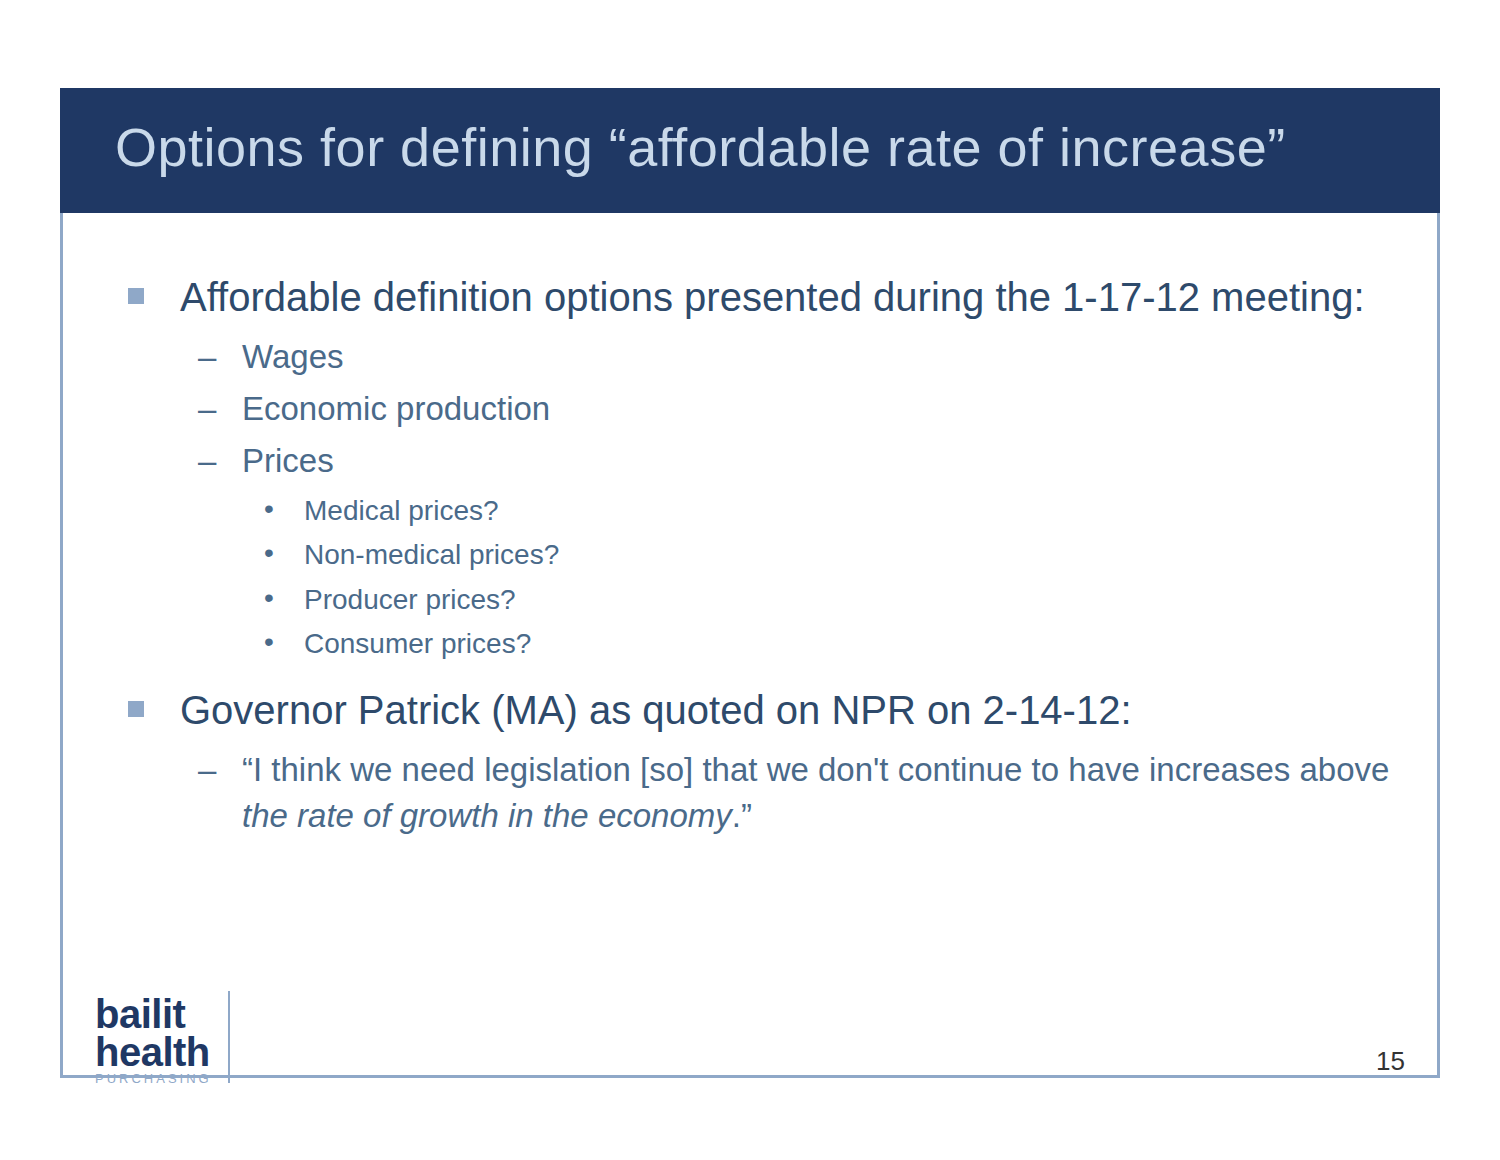Options for defining “affordable rate of increase”
Affordable definition options presented during the 1-17-12 meeting:
Wages
Economic production
Prices
Medical prices?
Non-medical prices?
Producer prices?
Consumer prices?
Governor Patrick (MA) as quoted on NPR on 2-14-12:
“I think we need legislation [so] that we don't continue to have increases above the rate of growth in the economy.”
bailit health PURCHASING
15